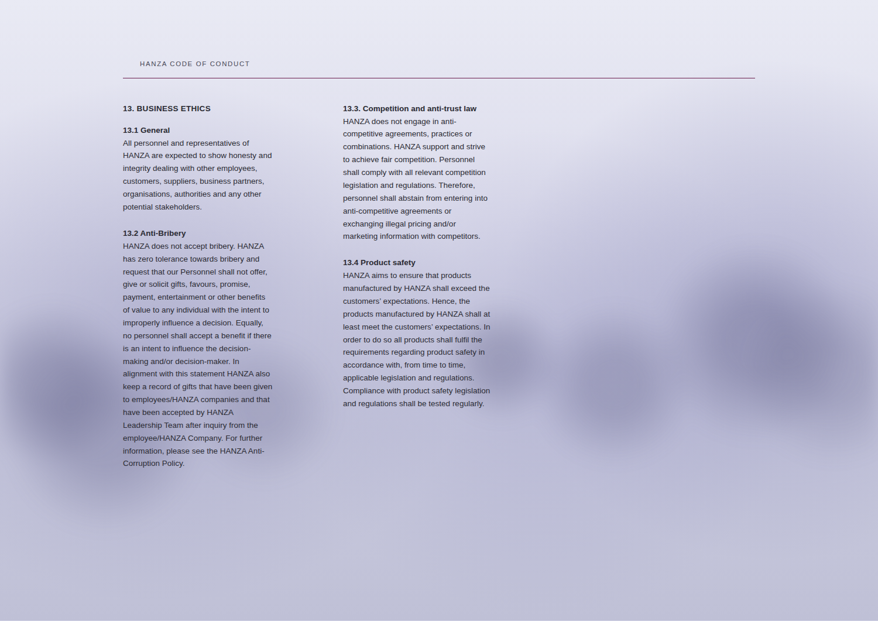HANZA Code of Conduct
13. BUSINESS ETHICS
13.1 General
All personnel and representatives of HANZA are expected to show honesty and integrity dealing with other employees, customers, suppliers, business partners, organisations, authorities and any other potential stakeholders.
13.2 Anti-Bribery
HANZA does not accept bribery. HANZA has zero tolerance towards bribery and request that our Personnel shall not offer, give or solicit gifts, favours, promise, payment, entertainment or other benefits of value to any individual with the intent to improperly influence a decision. Equally, no personnel shall accept a benefit if there is an intent to influence the decision-making and/or decision-maker. In alignment with this statement HANZA also keep a record of gifts that have been given to employees/HANZA companies and that have been accepted by HANZA Leadership Team after inquiry from the employee/HANZA Company. For further information, please see the HANZA Anti-Corruption Policy.
13.3. Competition and anti-trust law
HANZA does not engage in anti-competitive agreements, practices or combinations. HANZA support and strive to achieve fair competition. Personnel shall comply with all relevant competition legislation and regulations. Therefore, personnel shall abstain from entering into anti-competitive agreements or exchanging illegal pricing and/or marketing information with competitors.
13.4 Product safety
HANZA aims to ensure that products manufactured by HANZA shall exceed the customers’ expectations. Hence, the products manufactured by HANZA shall at least meet the customers’ expectations. In order to do so all products shall fulfil the requirements regarding product safety in accordance with, from time to time, applicable legislation and regulations. Compliance with product safety legislation and regulations shall be tested regularly.